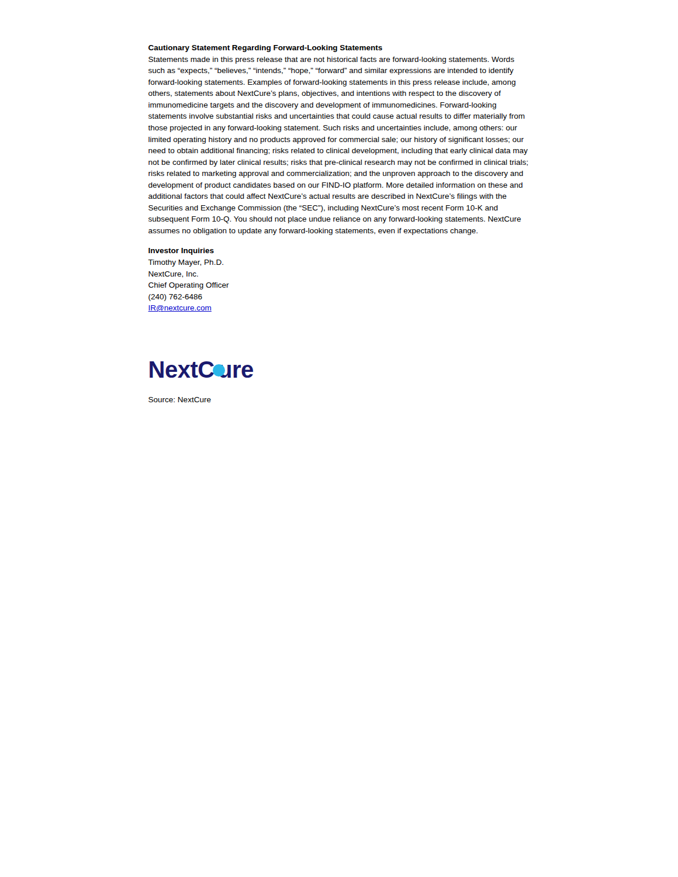Cautionary Statement Regarding Forward-Looking Statements
Statements made in this press release that are not historical facts are forward-looking statements. Words such as “expects,” “believes,” “intends,” “hope,” “forward” and similar expressions are intended to identify forward-looking statements. Examples of forward-looking statements in this press release include, among others, statements about NextCure’s plans, objectives, and intentions with respect to the discovery of immunomedicine targets and the discovery and development of immunomedicines. Forward-looking statements involve substantial risks and uncertainties that could cause actual results to differ materially from those projected in any forward-looking statement. Such risks and uncertainties include, among others: our limited operating history and no products approved for commercial sale; our history of significant losses; our need to obtain additional financing; risks related to clinical development, including that early clinical data may not be confirmed by later clinical results; risks that pre-clinical research may not be confirmed in clinical trials; risks related to marketing approval and commercialization; and the unproven approach to the discovery and development of product candidates based on our FIND-IO platform. More detailed information on these and additional factors that could affect NextCure’s actual results are described in NextCure’s filings with the Securities and Exchange Commission (the “SEC”), including NextCure’s most recent Form 10-K and subsequent Form 10-Q. You should not place undue reliance on any forward-looking statements. NextCure assumes no obligation to update any forward-looking statements, even if expectations change.
Investor Inquiries
Timothy Mayer, Ph.D.
NextCure, Inc.
Chief Operating Officer
(240) 762-6486
IR@nextcure.com
Next C ure
Source: NextCure